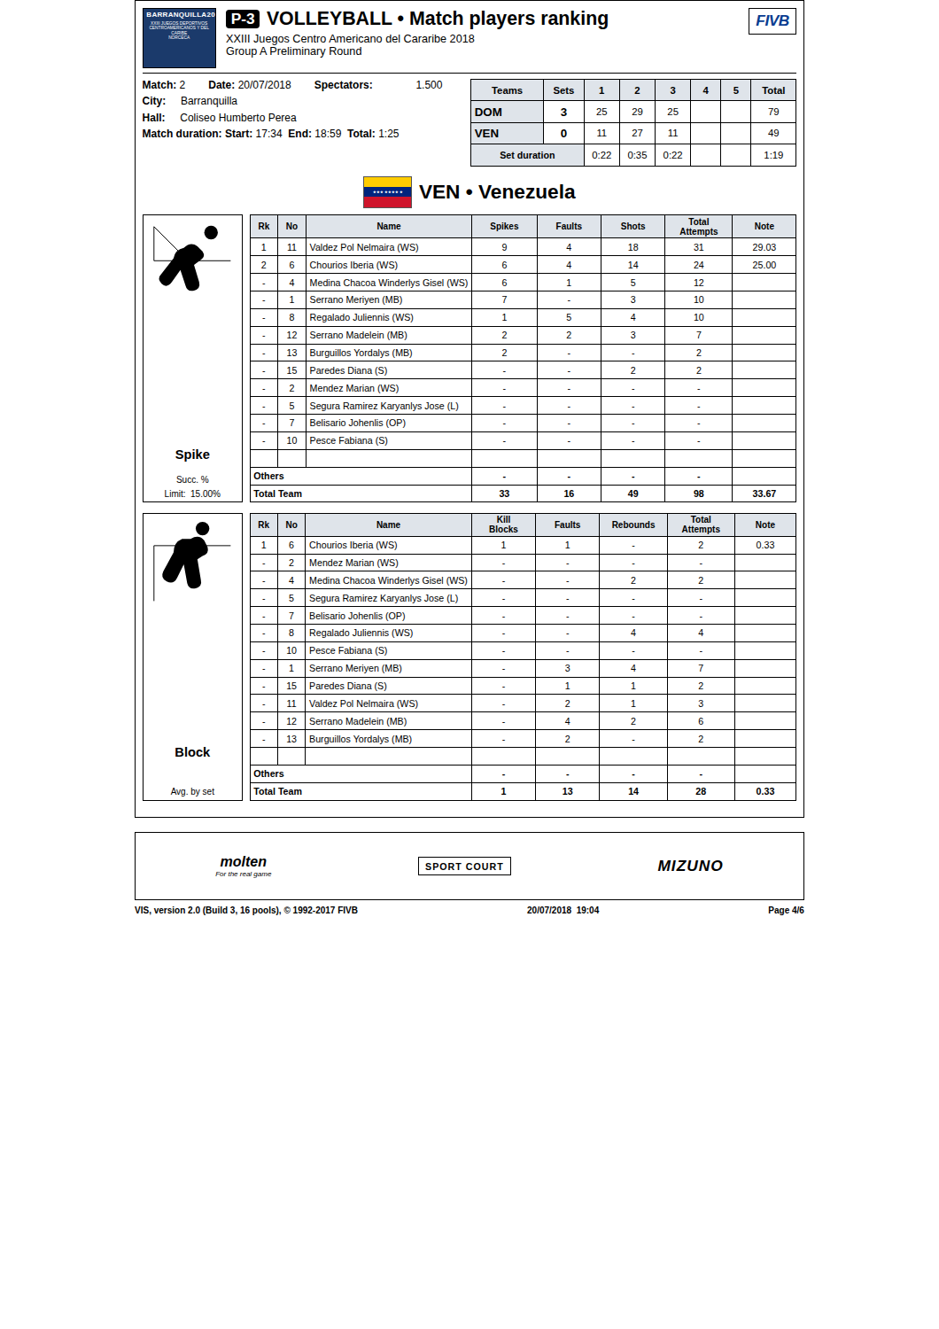BARRANQUILLA2018
XXIII JUEGOS DEPORTIVOS
CENTROAMERICANOS Y DEL CARIBE
NORCECA
P-3 VOLLEYBALL • Match players ranking
XXIII Juegos Centro Americano del Cararibe 2018
Group A Preliminary Round
FIVB
Match: 2 Date: 20/07/2018 Spectators: 1.500
City: Barranquilla
Hall: Coliseo Humberto Perea
Match duration: Start: 17:34 End: 18:59 Total: 1:25
| Teams | Sets | 1 | 2 | 3 | 4 | 5 | Total |
| --- | --- | --- | --- | --- | --- | --- | --- |
| DOM | 3 | 25 | 29 | 25 | | | 79 |
| VEN | 0 | 11 | 27 | 11 | | | 49 |
| Set duration | 0:22 | 0:35 | 0:22 | | | 1:19 |
★★★★★★★★ VEN • Venezuela
Spike
Succ. %
Limit: 15.00%
| Rk | No | Name | Spikes | Faults | Shots | Total Attempts | Note |
| --- | --- | --- | --- | --- | --- | --- | --- |
| 1 | 11 | Valdez Pol Nelmaira (WS) | 9 | 4 | 18 | 31 | 29.03 |
| 2 | 6 | Chourios Iberia (WS) | 6 | 4 | 14 | 24 | 25.00 |
| - | 4 | Medina Chacoa Winderlys Gisel (WS) | 6 | 1 | 5 | 12 | |
| - | 1 | Serrano Meriyen (MB) | 7 | - | 3 | 10 | |
| - | 8 | Regalado Juliennis (WS) | 1 | 5 | 4 | 10 | |
| - | 12 | Serrano Madelein (MB) | 2 | 2 | 3 | 7 | |
| - | 13 | Burguillos Yordalys (MB) | 2 | - | - | 2 | |
| - | 15 | Paredes Diana (S) | - | - | 2 | 2 | |
| - | 2 | Mendez Marian (WS) | - | - | - | - | |
| - | 5 | Segura Ramirez Karyanlys Jose (L) | - | - | - | - | |
| - | 7 | Belisario Johenlis (OP) | - | - | - | - | |
| - | 10 | Pesce Fabiana (S) | - | - | - | - | |
| Others | - | - | - | - | |
| Total Team | 33 | 16 | 49 | 98 | 33.67 |
Block
Avg. by set
| Rk | No | Name | Kill Blocks | Faults | Rebounds | Total Attempts | Note |
| --- | --- | --- | --- | --- | --- | --- | --- |
| 1 | 6 | Chourios Iberia (WS) | 1 | 1 | - | 2 | 0.33 |
| - | 2 | Mendez Marian (WS) | - | - | - | - | |
| - | 4 | Medina Chacoa Winderlys Gisel (WS) | - | - | 2 | 2 | |
| - | 5 | Segura Ramirez Karyanlys Jose (L) | - | - | - | - | |
| - | 7 | Belisario Johenlis (OP) | - | - | - | - | |
| - | 8 | Regalado Juliennis (WS) | - | - | 4 | 4 | |
| - | 10 | Pesce Fabiana (S) | - | - | - | - | |
| - | 1 | Serrano Meriyen (MB) | - | 3 | 4 | 7 | |
| - | 15 | Paredes Diana (S) | - | 1 | 1 | 2 | |
| - | 11 | Valdez Pol Nelmaira (WS) | - | 2 | 1 | 3 | |
| - | 12 | Serrano Madelein (MB) | - | 4 | 2 | 6 | |
| - | 13 | Burguillos Yordalys (MB) | - | 2 | - | 2 | |
| Others | - | - | - | - | |
| Total Team | 1 | 13 | 14 | 28 | 0.33 |
moltenFor the real game
SPORT COURT
MIZUNO
VIS, version 2.0 (Build 3, 16 pools), © 1992-2017 FIVB 20/07/2018 19:04 Page 4/6